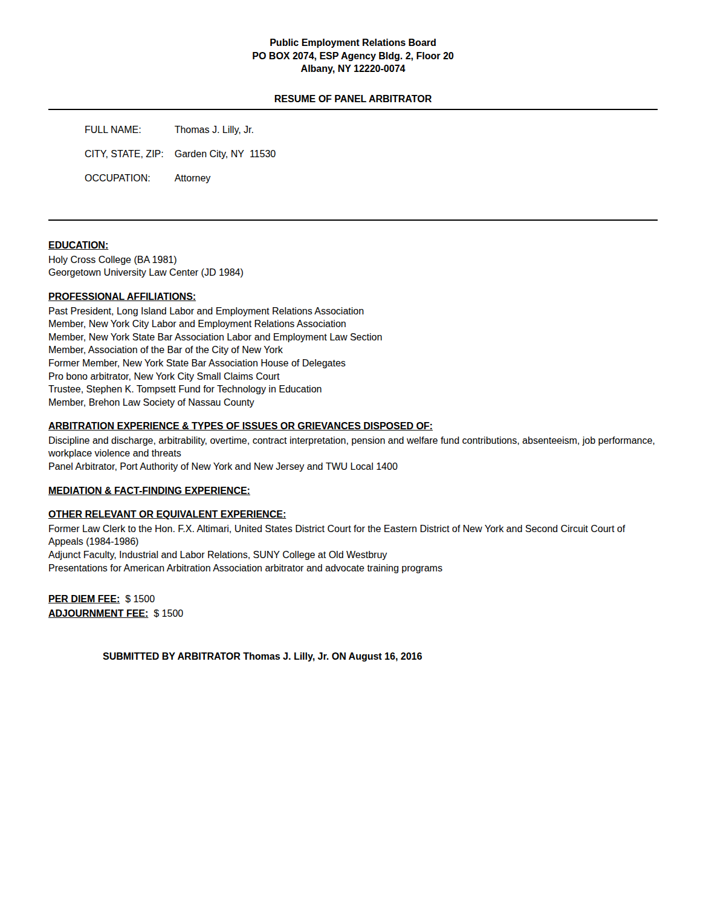Public Employment Relations Board
PO BOX 2074, ESP Agency Bldg. 2, Floor 20
Albany, NY 12220-0074
RESUME OF PANEL ARBITRATOR
| FULL NAME: | Thomas J. Lilly, Jr. |
| CITY, STATE, ZIP: | Garden City, NY 11530 |
| OCCUPATION: | Attorney |
EDUCATION:
Holy Cross College (BA 1981)
Georgetown University Law Center (JD 1984)
PROFESSIONAL AFFILIATIONS:
Past President, Long Island Labor and Employment Relations Association
Member, New York City Labor and Employment Relations Association
Member, New York State Bar Association Labor and Employment Law Section
Member, Association of the Bar of the City of New York
Former Member, New York State Bar Association House of Delegates
Pro bono arbitrator, New York City Small Claims Court
Trustee, Stephen K. Tompsett Fund for Technology in Education
Member, Brehon Law Society of Nassau County
ARBITRATION EXPERIENCE & TYPES OF ISSUES OR GRIEVANCES DISPOSED OF:
Discipline and discharge, arbitrability, overtime, contract interpretation, pension and welfare fund contributions, absenteeism, job performance, workplace violence and threats
Panel Arbitrator, Port Authority of New York and New Jersey and TWU Local 1400
MEDIATION & FACT-FINDING EXPERIENCE:
OTHER RELEVANT OR EQUIVALENT EXPERIENCE:
Former Law Clerk to the Hon. F.X. Altimari, United States District Court for the Eastern District of New York and Second Circuit Court of Appeals (1984-1986)
Adjunct Faculty, Industrial and Labor Relations, SUNY College at Old Westbruy
Presentations for American Arbitration Association arbitrator and advocate training programs
PER DIEM FEE: $ 1500
ADJOURNMENT FEE: $ 1500
SUBMITTED BY ARBITRATOR Thomas J. Lilly, Jr. ON August 16, 2016